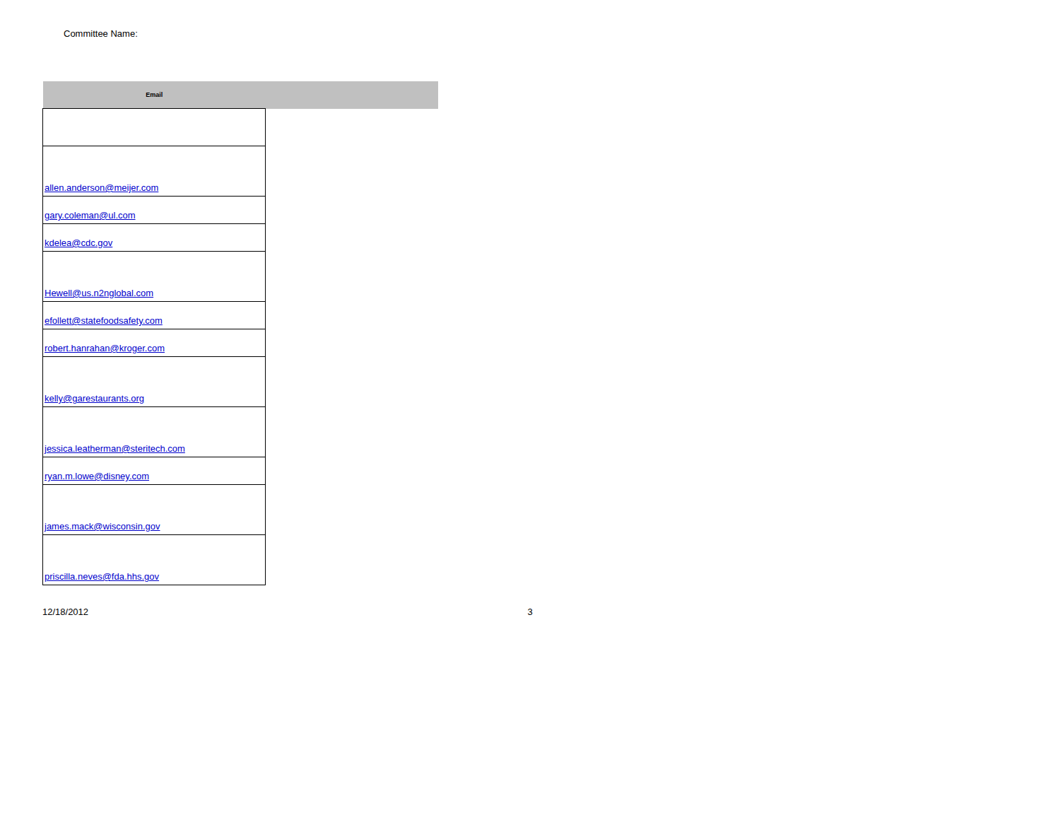Committee Name:
| Email | |
| --- | --- |
| allen.anderson@meijer.com | |
| gary.coleman@ul.com | |
| kdelea@cdc.gov | |
| Hewell@us.n2nglobal.com | |
| efollett@statefoodsafety.com | |
| robert.hanrahan@kroger.com | |
| kelly@garestaurants.org | |
| jessica.leatherman@steritech.com | |
| ryan.m.lowe@disney.com | |
| james.mack@wisconsin.gov | |
| priscilla.neves@fda.hhs.gov | |
12/18/2012 3